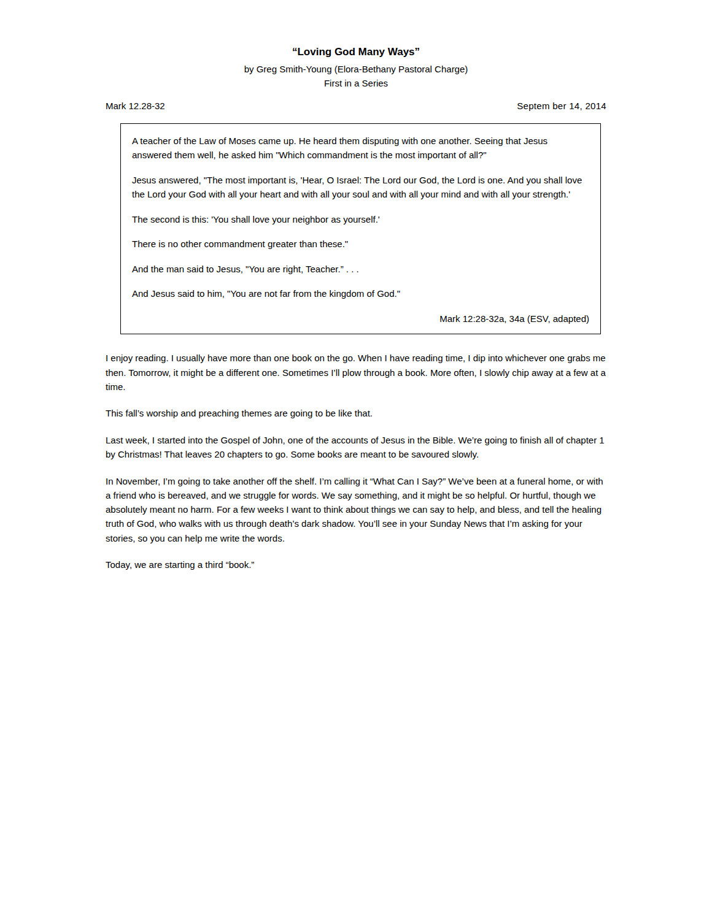“Loving God Many Ways”
by Greg Smith-Young (Elora-Bethany Pastoral Charge)
First in a Series
Mark 12.28-32 Septem ber 14, 2014
A teacher of the Law of Moses came up. He heard them disputing with one another. Seeing that Jesus answered them well, he asked him "Which commandment is the most important of all?"
Jesus answered, "The most important is, 'Hear, O Israel: The Lord our God, the Lord is one. And you shall love the Lord your God with all your heart and with all your soul and with all your mind and with all your strength.'
The second is this: 'You shall love your neighbor as yourself.'
There is no other commandment greater than these."
And the man said to Jesus, "You are right, Teacher.” . . .
And Jesus said to him, "You are not far from the kingdom of God."
Mark 12:28-32a, 34a (ESV, adapted)
I enjoy reading. I usually have more than one book on the go. When I have reading time, I dip into whichever one grabs me then. Tomorrow, it might be a different one. Sometimes I’ll plow through a book. More often, I slowly chip away at a few at a time.
This fall’s worship and preaching themes are going to be like that.
Last week, I started into the Gospel of John, one of the accounts of Jesus in the Bible. We’re going to finish all of chapter 1 by Christmas! That leaves 20 chapters to go. Some books are meant to be savoured slowly.
In November, I’m going to take another off the shelf. I’m calling it “What Can I Say?” We’ve been at a funeral home, or with a friend who is bereaved, and we struggle for words. We say something, and it might be so helpful. Or hurtful, though we absolutely meant no harm. For a few weeks I want to think about things we can say to help, and bless, and tell the healing truth of God, who walks with us through death’s dark shadow. You’ll see in your Sunday News that I’m asking for your stories, so you can help me write the words.
Today, we are starting a third “book.”